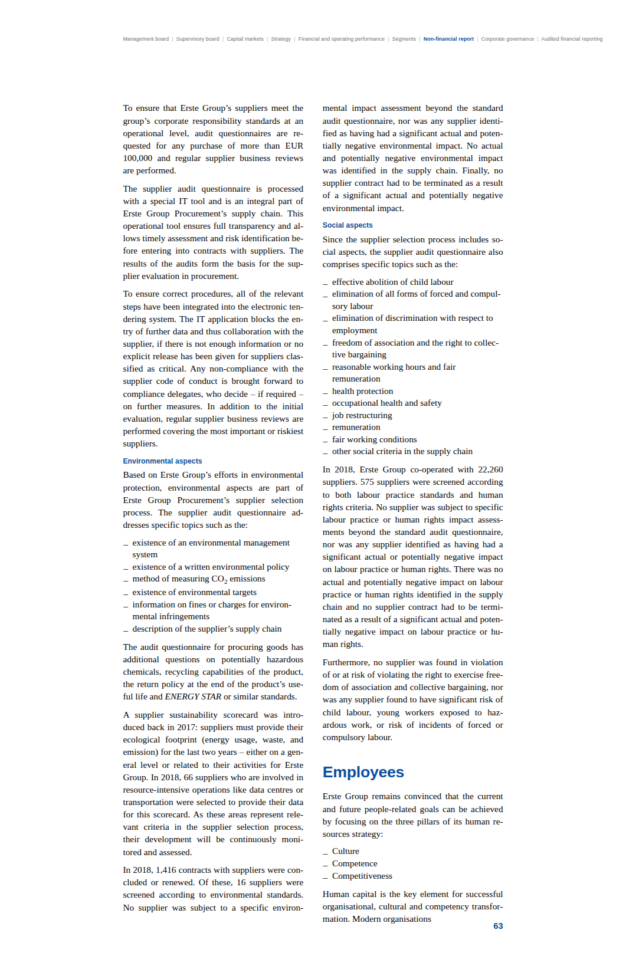Management board | Supervisory board | Capital markets | Strategy | Financial and operating performance | Segments | Non-financial report | Corporate governance | Audited financial reporting
To ensure that Erste Group’s suppliers meet the group’s corporate responsibility standards at an operational level, audit questionnaires are requested for any purchase of more than EUR 100,000 and regular supplier business reviews are performed.
The supplier audit questionnaire is processed with a special IT tool and is an integral part of Erste Group Procurement’s supply chain. This operational tool ensures full transparency and allows timely assessment and risk identification before entering into contracts with suppliers. The results of the audits form the basis for the supplier evaluation in procurement.
To ensure correct procedures, all of the relevant steps have been integrated into the electronic tendering system. The IT application blocks the entry of further data and thus collaboration with the supplier, if there is not enough information or no explicit release has been given for suppliers classified as critical. Any non-compliance with the supplier code of conduct is brought forward to compliance delegates, who decide – if required – on further measures. In addition to the initial evaluation, regular supplier business reviews are performed covering the most important or riskiest suppliers.
Environmental aspects
Based on Erste Group’s efforts in environmental protection, environmental aspects are part of Erste Group Procurement’s supplier selection process. The supplier audit questionnaire addresses specific topics such as the:
existence of an environmental management system
existence of a written environmental policy
method of measuring CO2 emissions
existence of environmental targets
information on fines or charges for environmental infringements
description of the supplier’s supply chain
The audit questionnaire for procuring goods has additional questions on potentially hazardous chemicals, recycling capabilities of the product, the return policy at the end of the product’s useful life and ENERGY STAR or similar standards.
A supplier sustainability scorecard was introduced back in 2017: suppliers must provide their ecological footprint (energy usage, waste, and emission) for the last two years – either on a general level or related to their activities for Erste Group. In 2018, 66 suppliers who are involved in resource-intensive operations like data centres or transportation were selected to provide their data for this scorecard. As these areas represent relevant criteria in the supplier selection process, their development will be continuously monitored and assessed.
In 2018, 1,416 contracts with suppliers were concluded or renewed. Of these, 16 suppliers were screened according to environmental standards. No supplier was subject to a specific environmental impact assessment beyond the standard audit questionnaire, nor was any supplier identified as having had a significant actual and potentially negative environmental impact. No actual and potentially negative environmental impact was identified in the supply chain. Finally, no supplier contract had to be terminated as a result of a significant actual and potentially negative environmental impact.
Social aspects
Since the supplier selection process includes social aspects, the supplier audit questionnaire also comprises specific topics such as the:
effective abolition of child labour
elimination of all forms of forced and compulsory labour
elimination of discrimination with respect to employment
freedom of association and the right to collective bargaining
reasonable working hours and fair remuneration
health protection
occupational health and safety
job restructuring
remuneration
fair working conditions
other social criteria in the supply chain
In 2018, Erste Group co-operated with 22,260 suppliers. 575 suppliers were screened according to both labour practice standards and human rights criteria. No supplier was subject to specific labour practice or human rights impact assessments beyond the standard audit questionnaire, nor was any supplier identified as having had a significant actual or potentially negative impact on labour practice or human rights. There was no actual and potentially negative impact on labour practice or human rights identified in the supply chain and no supplier contract had to be terminated as a result of a significant actual and potentially negative impact on labour practice or human rights.
Furthermore, no supplier was found in violation of or at risk of violating the right to exercise freedom of association and collective bargaining, nor was any supplier found to have significant risk of child labour, young workers exposed to hazardous work, or risk of incidents of forced or compulsory labour.
Employees
Erste Group remains convinced that the current and future people-related goals can be achieved by focusing on the three pillars of its human resources strategy:
Culture
Competence
Competitiveness
Human capital is the key element for successful organisational, cultural and competency transformation. Modern organisations
63